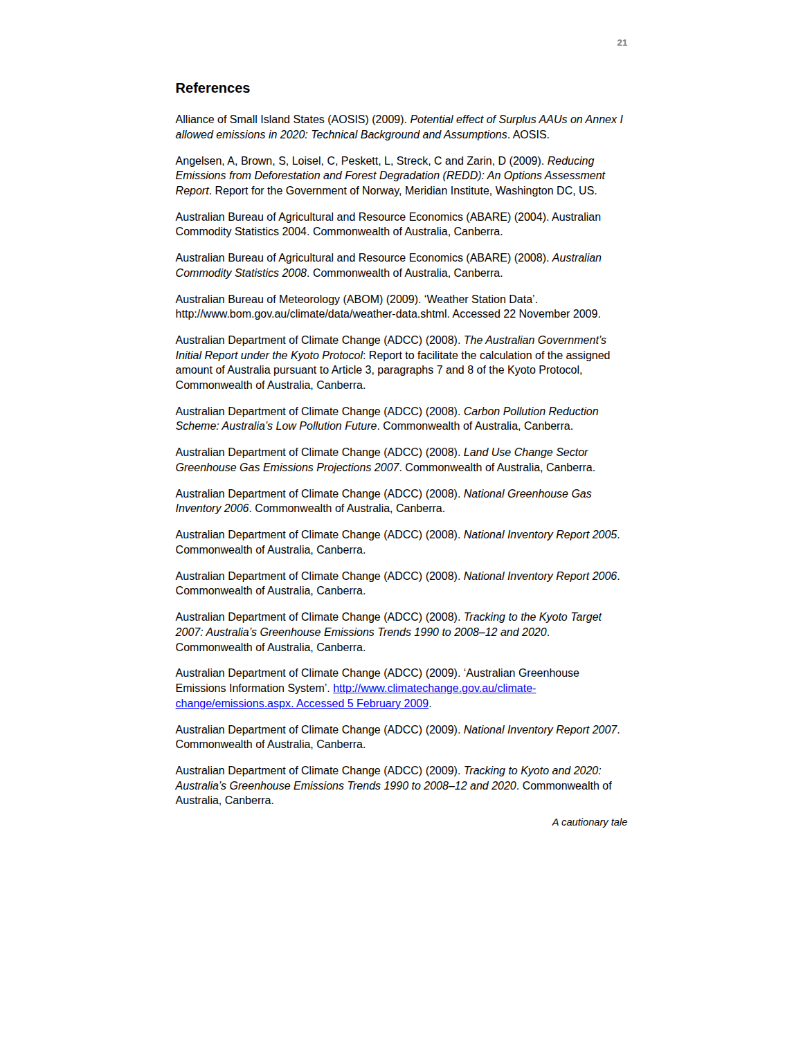21
References
Alliance of Small Island States (AOSIS) (2009). Potential effect of Surplus AAUs on Annex I allowed emissions in 2020: Technical Background and Assumptions. AOSIS.
Angelsen, A, Brown, S, Loisel, C, Peskett, L, Streck, C and Zarin, D (2009). Reducing Emissions from Deforestation and Forest Degradation (REDD): An Options Assessment Report. Report for the Government of Norway, Meridian Institute, Washington DC, US.
Australian Bureau of Agricultural and Resource Economics (ABARE) (2004). Australian Commodity Statistics 2004. Commonwealth of Australia, Canberra.
Australian Bureau of Agricultural and Resource Economics (ABARE) (2008). Australian Commodity Statistics 2008. Commonwealth of Australia, Canberra.
Australian Bureau of Meteorology (ABOM) (2009). ‘Weather Station Data’. http://www.bom.gov.au/climate/data/weather-data.shtml. Accessed 22 November 2009.
Australian Department of Climate Change (ADCC) (2008). The Australian Government’s Initial Report under the Kyoto Protocol: Report to facilitate the calculation of the assigned amount of Australia pursuant to Article 3, paragraphs 7 and 8 of the Kyoto Protocol, Commonwealth of Australia, Canberra.
Australian Department of Climate Change (ADCC) (2008). Carbon Pollution Reduction Scheme: Australia’s Low Pollution Future. Commonwealth of Australia, Canberra.
Australian Department of Climate Change (ADCC) (2008). Land Use Change Sector Greenhouse Gas Emissions Projections 2007. Commonwealth of Australia, Canberra.
Australian Department of Climate Change (ADCC) (2008). National Greenhouse Gas Inventory 2006. Commonwealth of Australia, Canberra.
Australian Department of Climate Change (ADCC) (2008). National Inventory Report 2005. Commonwealth of Australia, Canberra.
Australian Department of Climate Change (ADCC) (2008). National Inventory Report 2006. Commonwealth of Australia, Canberra.
Australian Department of Climate Change (ADCC) (2008). Tracking to the Kyoto Target 2007: Australia’s Greenhouse Emissions Trends 1990 to 2008–12 and 2020. Commonwealth of Australia, Canberra.
Australian Department of Climate Change (ADCC) (2009). ‘Australian Greenhouse Emissions Information System’. http://www.climatechange.gov.au/climate-change/emissions.aspx. Accessed 5 February 2009.
Australian Department of Climate Change (ADCC) (2009). National Inventory Report 2007. Commonwealth of Australia, Canberra.
Australian Department of Climate Change (ADCC) (2009). Tracking to Kyoto and 2020: Australia’s Greenhouse Emissions Trends 1990 to 2008–12 and 2020. Commonwealth of Australia, Canberra.
A cautionary tale